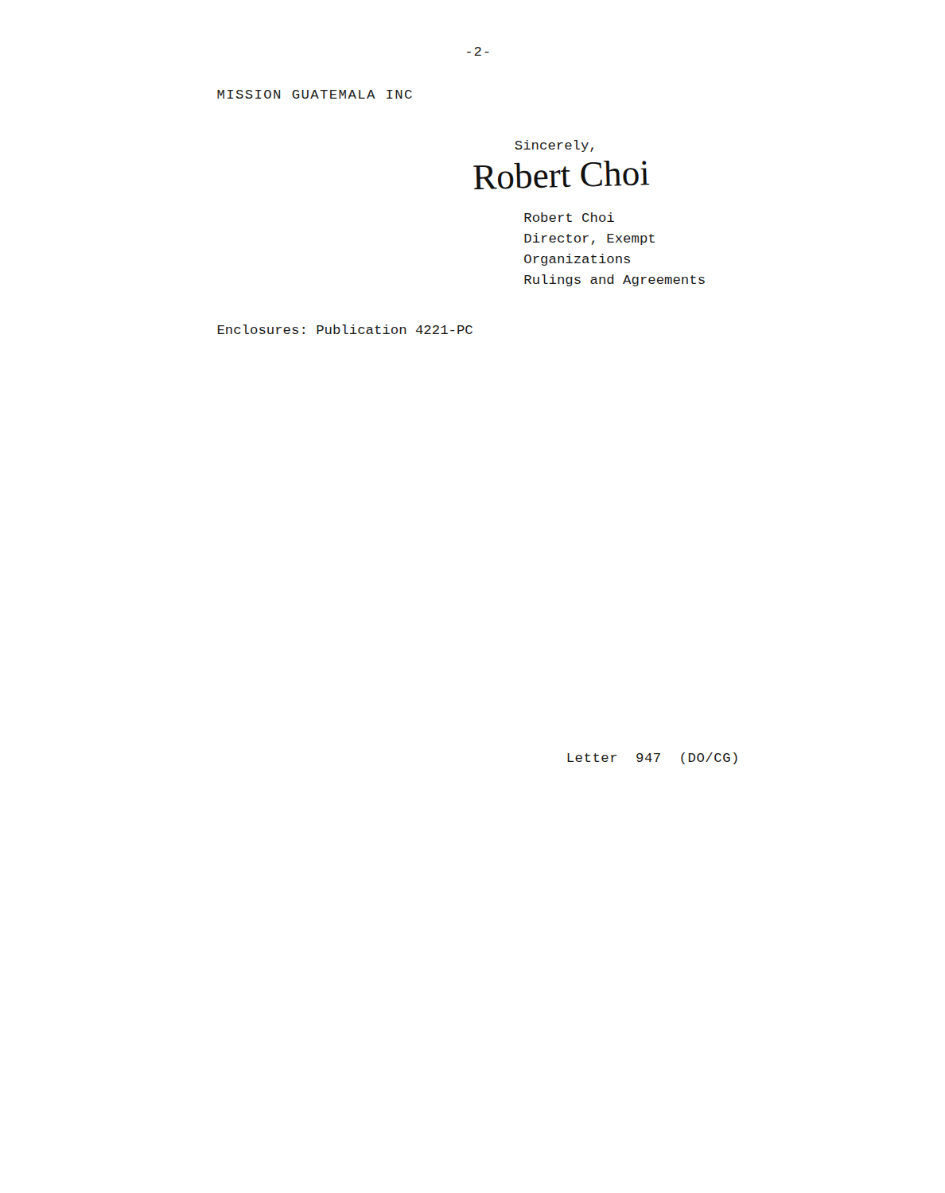-2-
MISSION GUATEMALA INC
Sincerely,
Robert Choi
Robert Choi
Director, Exempt Organizations
Rulings and Agreements
Enclosures: Publication 4221-PC
Letter 947 (DO/CG)